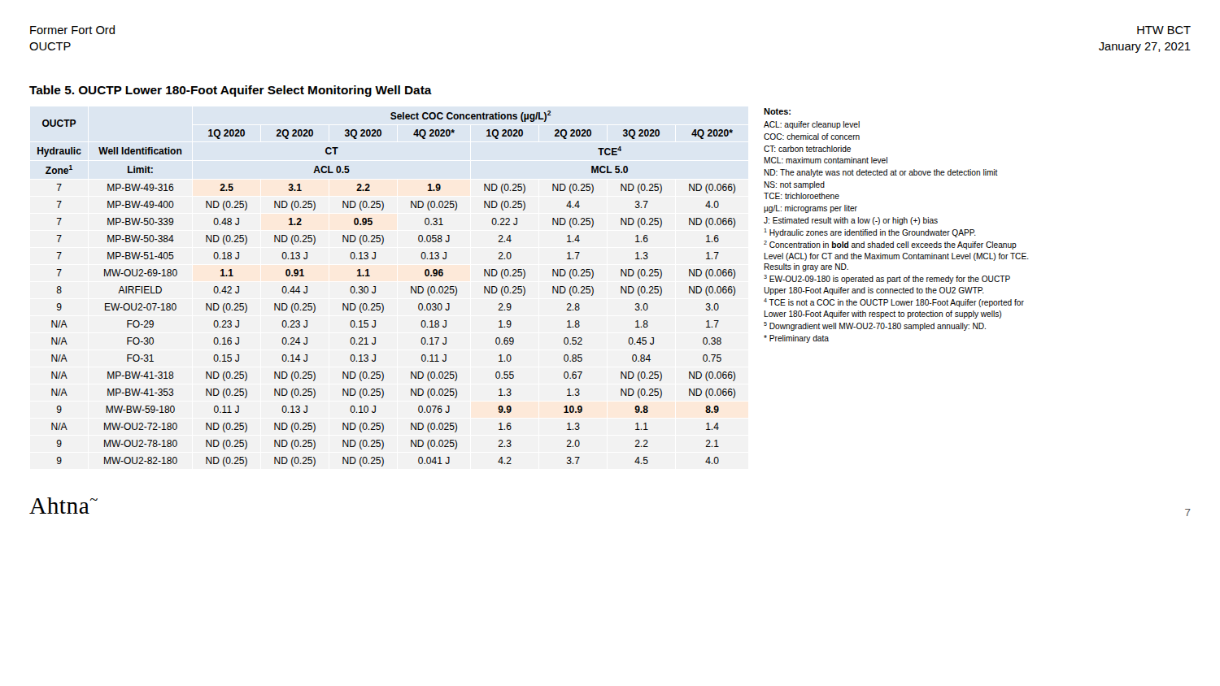Former Fort Ord
OUCTP
HTW BCT
January 27, 2021
Table 5. OUCTP Lower 180-Foot Aquifer Select Monitoring Well Data
| OUCTP | | Select COC Concentrations (µg/L) 2 |
| --- | --- | --- |
| 1Q 2020 | 2Q 2020 | 3Q 2020 | 4Q 2020* | 1Q 2020 | 2Q 2020 | 3Q 2020 | 4Q 2020* |
| Hydraulic | Well Identification | CT | TCE 4 |
| Zone 1 | Limit: | ACL 0.5 | MCL 5.0 |
| 7 | MP-BW-49-316 | 2.5 | 3.1 | 2.2 | 1.9 | ND (0.25) | ND (0.25) | ND (0.25) | ND (0.066) |
| 7 | MP-BW-49-400 | ND (0.25) | ND (0.25) | ND (0.25) | ND (0.025) | ND (0.25) | 4.4 | 3.7 | 4.0 |
| 7 | MP-BW-50-339 | 0.48 J | 1.2 | 0.95 | 0.31 | 0.22 J | ND (0.25) | ND (0.25) | ND (0.066) |
| 7 | MP-BW-50-384 | ND (0.25) | ND (0.25) | ND (0.25) | 0.058 J | 2.4 | 1.4 | 1.6 | 1.6 |
| 7 | MP-BW-51-405 | 0.18 J | 0.13 J | 0.13 J | 0.13 J | 2.0 | 1.7 | 1.3 | 1.7 |
| 7 | MW-OU2-69-180 | 1.1 | 0.91 | 1.1 | 0.96 | ND (0.25) | ND (0.25) | ND (0.25) | ND (0.066) |
| 8 | AIRFIELD | 0.42 J | 0.44 J | 0.30 J | ND (0.025) | ND (0.25) | ND (0.25) | ND (0.25) | ND (0.066) |
| 9 | EW-OU2-07-180 | ND (0.25) | ND (0.25) | ND (0.25) | 0.030 J | 2.9 | 2.8 | 3.0 | 3.0 |
| N/A | FO-29 | 0.23 J | 0.23 J | 0.15 J | 0.18 J | 1.9 | 1.8 | 1.8 | 1.7 |
| N/A | FO-30 | 0.16 J | 0.24 J | 0.21 J | 0.17 J | 0.69 | 0.52 | 0.45 J | 0.38 |
| N/A | FO-31 | 0.15 J | 0.14 J | 0.13 J | 0.11 J | 1.0 | 0.85 | 0.84 | 0.75 |
| N/A | MP-BW-41-318 | ND (0.25) | ND (0.25) | ND (0.25) | ND (0.025) | 0.55 | 0.67 | ND (0.25) | ND (0.066) |
| N/A | MP-BW-41-353 | ND (0.25) | ND (0.25) | ND (0.25) | ND (0.025) | 1.3 | 1.3 | ND (0.25) | ND (0.066) |
| 9 | MW-BW-59-180 | 0.11 J | 0.13 J | 0.10 J | 0.076 J | 9.9 | 10.9 | 9.8 | 8.9 |
| N/A | MW-OU2-72-180 | ND (0.25) | ND (0.25) | ND (0.25) | ND (0.025) | 1.6 | 1.3 | 1.1 | 1.4 |
| 9 | MW-OU2-78-180 | ND (0.25) | ND (0.25) | ND (0.25) | ND (0.025) | 2.3 | 2.0 | 2.2 | 2.1 |
| 9 | MW-OU2-82-180 | ND (0.25) | ND (0.25) | ND (0.25) | 0.041 J | 4.2 | 3.7 | 4.5 | 4.0 |
Notes:
ACL: aquifer cleanup level
COC: chemical of concern
CT: carbon tetrachloride
MCL: maximum contaminant level
ND: The analyte was not detected at or above the detection limit
NS: not sampled
TCE: trichloroethene
µg/L: micrograms per liter
J: Estimated result with a low (-) or high (+) bias
1 Hydraulic zones are identified in the Groundwater QAPP.
2 Concentration in bold and shaded cell exceeds the Aquifer Cleanup Level (ACL) for CT and the Maximum Contaminant Level (MCL) for TCE. Results in gray are ND.
3 EW-OU2-09-180 is operated as part of the remedy for the OUCTP Upper 180-Foot Aquifer and is connected to the OU2 GWTP.
4 TCE is not a COC in the OUCTP Lower 180-Foot Aquifer (reported for Lower 180-Foot Aquifer with respect to protection of supply wells)
5 Downgradient well MW-OU2-70-180 sampled annually: ND.
* Preliminary data
Ahtna~
7